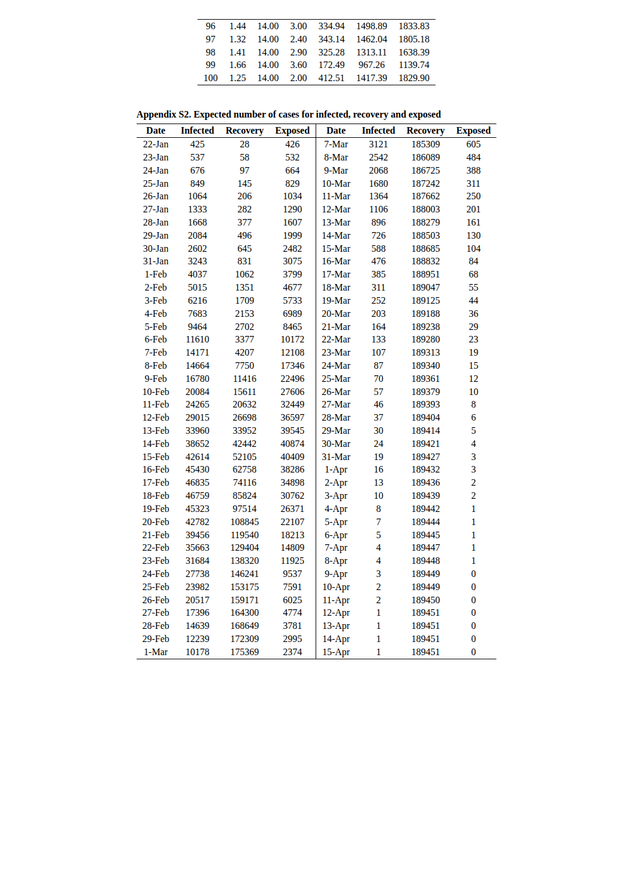| 96 | 1.44 | 14.00 | 3.00 | 334.94 | 1498.89 | 1833.83 |
| 97 | 1.32 | 14.00 | 2.40 | 343.14 | 1462.04 | 1805.18 |
| 98 | 1.41 | 14.00 | 2.90 | 325.28 | 1313.11 | 1638.39 |
| 99 | 1.66 | 14.00 | 3.60 | 172.49 | 967.26 | 1139.74 |
| 100 | 1.25 | 14.00 | 2.00 | 412.51 | 1417.39 | 1829.90 |
Appendix S2. Expected number of cases for infected, recovery and exposed
| Date | Infected | Recovery | Exposed | Date | Infected | Recovery | Exposed |
| --- | --- | --- | --- | --- | --- | --- | --- |
| 22-Jan | 425 | 28 | 426 | 7-Mar | 3121 | 185309 | 605 |
| 23-Jan | 537 | 58 | 532 | 8-Mar | 2542 | 186089 | 484 |
| 24-Jan | 676 | 97 | 664 | 9-Mar | 2068 | 186725 | 388 |
| 25-Jan | 849 | 145 | 829 | 10-Mar | 1680 | 187242 | 311 |
| 26-Jan | 1064 | 206 | 1034 | 11-Mar | 1364 | 187662 | 250 |
| 27-Jan | 1333 | 282 | 1290 | 12-Mar | 1106 | 188003 | 201 |
| 28-Jan | 1668 | 377 | 1607 | 13-Mar | 896 | 188279 | 161 |
| 29-Jan | 2084 | 496 | 1999 | 14-Mar | 726 | 188503 | 130 |
| 30-Jan | 2602 | 645 | 2482 | 15-Mar | 588 | 188685 | 104 |
| 31-Jan | 3243 | 831 | 3075 | 16-Mar | 476 | 188832 | 84 |
| 1-Feb | 4037 | 1062 | 3799 | 17-Mar | 385 | 188951 | 68 |
| 2-Feb | 5015 | 1351 | 4677 | 18-Mar | 311 | 189047 | 55 |
| 3-Feb | 6216 | 1709 | 5733 | 19-Mar | 252 | 189125 | 44 |
| 4-Feb | 7683 | 2153 | 6989 | 20-Mar | 203 | 189188 | 36 |
| 5-Feb | 9464 | 2702 | 8465 | 21-Mar | 164 | 189238 | 29 |
| 6-Feb | 11610 | 3377 | 10172 | 22-Mar | 133 | 189280 | 23 |
| 7-Feb | 14171 | 4207 | 12108 | 23-Mar | 107 | 189313 | 19 |
| 8-Feb | 14664 | 7750 | 17346 | 24-Mar | 87 | 189340 | 15 |
| 9-Feb | 16780 | 11416 | 22496 | 25-Mar | 70 | 189361 | 12 |
| 10-Feb | 20084 | 15611 | 27606 | 26-Mar | 57 | 189379 | 10 |
| 11-Feb | 24265 | 20632 | 32449 | 27-Mar | 46 | 189393 | 8 |
| 12-Feb | 29015 | 26698 | 36597 | 28-Mar | 37 | 189404 | 6 |
| 13-Feb | 33960 | 33952 | 39545 | 29-Mar | 30 | 189414 | 5 |
| 14-Feb | 38652 | 42442 | 40874 | 30-Mar | 24 | 189421 | 4 |
| 15-Feb | 42614 | 52105 | 40409 | 31-Mar | 19 | 189427 | 3 |
| 16-Feb | 45430 | 62758 | 38286 | 1-Apr | 16 | 189432 | 3 |
| 17-Feb | 46835 | 74116 | 34898 | 2-Apr | 13 | 189436 | 2 |
| 18-Feb | 46759 | 85824 | 30762 | 3-Apr | 10 | 189439 | 2 |
| 19-Feb | 45323 | 97514 | 26371 | 4-Apr | 8 | 189442 | 1 |
| 20-Feb | 42782 | 108845 | 22107 | 5-Apr | 7 | 189444 | 1 |
| 21-Feb | 39456 | 119540 | 18213 | 6-Apr | 5 | 189445 | 1 |
| 22-Feb | 35663 | 129404 | 14809 | 7-Apr | 4 | 189447 | 1 |
| 23-Feb | 31684 | 138320 | 11925 | 8-Apr | 4 | 189448 | 1 |
| 24-Feb | 27738 | 146241 | 9537 | 9-Apr | 3 | 189449 | 0 |
| 25-Feb | 23982 | 153175 | 7591 | 10-Apr | 2 | 189449 | 0 |
| 26-Feb | 20517 | 159171 | 6025 | 11-Apr | 2 | 189450 | 0 |
| 27-Feb | 17396 | 164300 | 4774 | 12-Apr | 1 | 189451 | 0 |
| 28-Feb | 14639 | 168649 | 3781 | 13-Apr | 1 | 189451 | 0 |
| 29-Feb | 12239 | 172309 | 2995 | 14-Apr | 1 | 189451 | 0 |
| 1-Mar | 10178 | 175369 | 2374 | 15-Apr | 1 | 189451 | 0 |